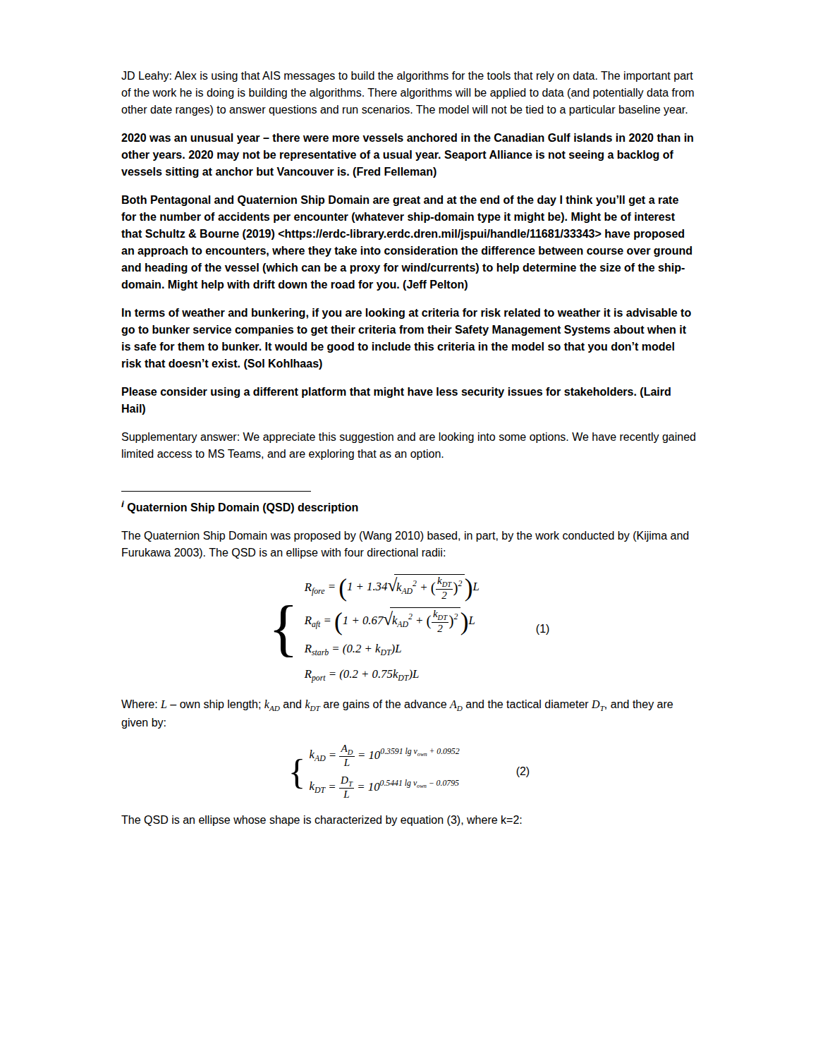JD Leahy: Alex is using that AIS messages to build the algorithms for the tools that rely on data. The important part of the work he is doing is building the algorithms. There algorithms will be applied to data (and potentially data from other date ranges) to answer questions and run scenarios. The model will not be tied to a particular baseline year.
2020 was an unusual year – there were more vessels anchored in the Canadian Gulf islands in 2020 than in other years. 2020 may not be representative of a usual year. Seaport Alliance is not seeing a backlog of vessels sitting at anchor but Vancouver is. (Fred Felleman)
Both Pentagonal and Quaternion Ship Domain are great and at the end of the day I think you’ll get a rate for the number of accidents per encounter (whatever ship-domain type it might be). Might be of interest that Schultz & Bourne (2019) <https://erdc-library.erdc.dren.mil/jspui/handle/11681/33343> have proposed an approach to encounters, where they take into consideration the difference between course over ground and heading of the vessel (which can be a proxy for wind/currents) to help determine the size of the ship-domain. Might help with drift down the road for you. (Jeff Pelton)
In terms of weather and bunkering, if you are looking at criteria for risk related to weather it is advisable to go to bunker service companies to get their criteria from their Safety Management Systems about when it is safe for them to bunker. It would be good to include this criteria in the model so that you don’t model risk that doesn’t exist. (Sol Kohlhaas)
Please consider using a different platform that might have less security issues for stakeholders. (Laird Hail)
Supplementary answer: We appreciate this suggestion and are looking into some options. We have recently gained limited access to MS Teams, and are exploring that as an option.
i Quaternion Ship Domain (QSD) description
The Quaternion Ship Domain was proposed by (Wang 2010) based, in part, by the work conducted by (Kijima and Furukawa 2003). The QSD is an ellipse with four directional radii:
{
Rfore = (1 + 1.34kAD2 + (kDT 2)2) L
Raft = (1 + 0.67kAD2 + (kDT 2)2) L
Rstarb = (0.2 + kDT)L
Rport = (0.2 + 0.75kDT)L
(1)
Where: L – own ship length; kAD and kDT are gains of the advance AD and the tactical diameter DT, and they are given by:
{
kAD = AD L = 100.3591 lg vown + 0.0952
kDT = DT L = 100.5441 lg vown − 0.0795
(2)
The QSD is an ellipse whose shape is characterized by equation (3), where k=2: